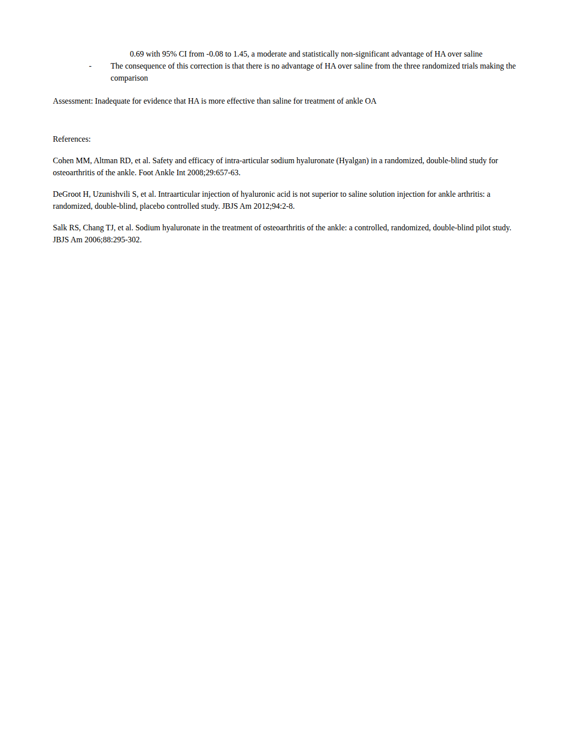0.69 with 95% CI from -0.08 to 1.45, a moderate and statistically non-significant advantage of HA over saline
The consequence of this correction is that there is no advantage of HA over saline from the three randomized trials making the comparison
Assessment: Inadequate for evidence that HA is more effective than saline for treatment of ankle OA
References:
Cohen MM, Altman RD, et al. Safety and efficacy of intra-articular sodium hyaluronate (Hyalgan) in a randomized, double-blind study for osteoarthritis of the ankle. Foot Ankle Int 2008;29:657-63.
DeGroot H, Uzunishvili S, et al. Intraarticular injection of hyaluronic acid is not superior to saline solution injection for ankle arthritis: a randomized, double-blind, placebo controlled study. JBJS Am 2012;94:2-8.
Salk RS, Chang TJ, et al. Sodium hyaluronate in the treatment of osteoarthritis of the ankle: a controlled, randomized, double-blind pilot study. JBJS Am 2006;88:295-302.